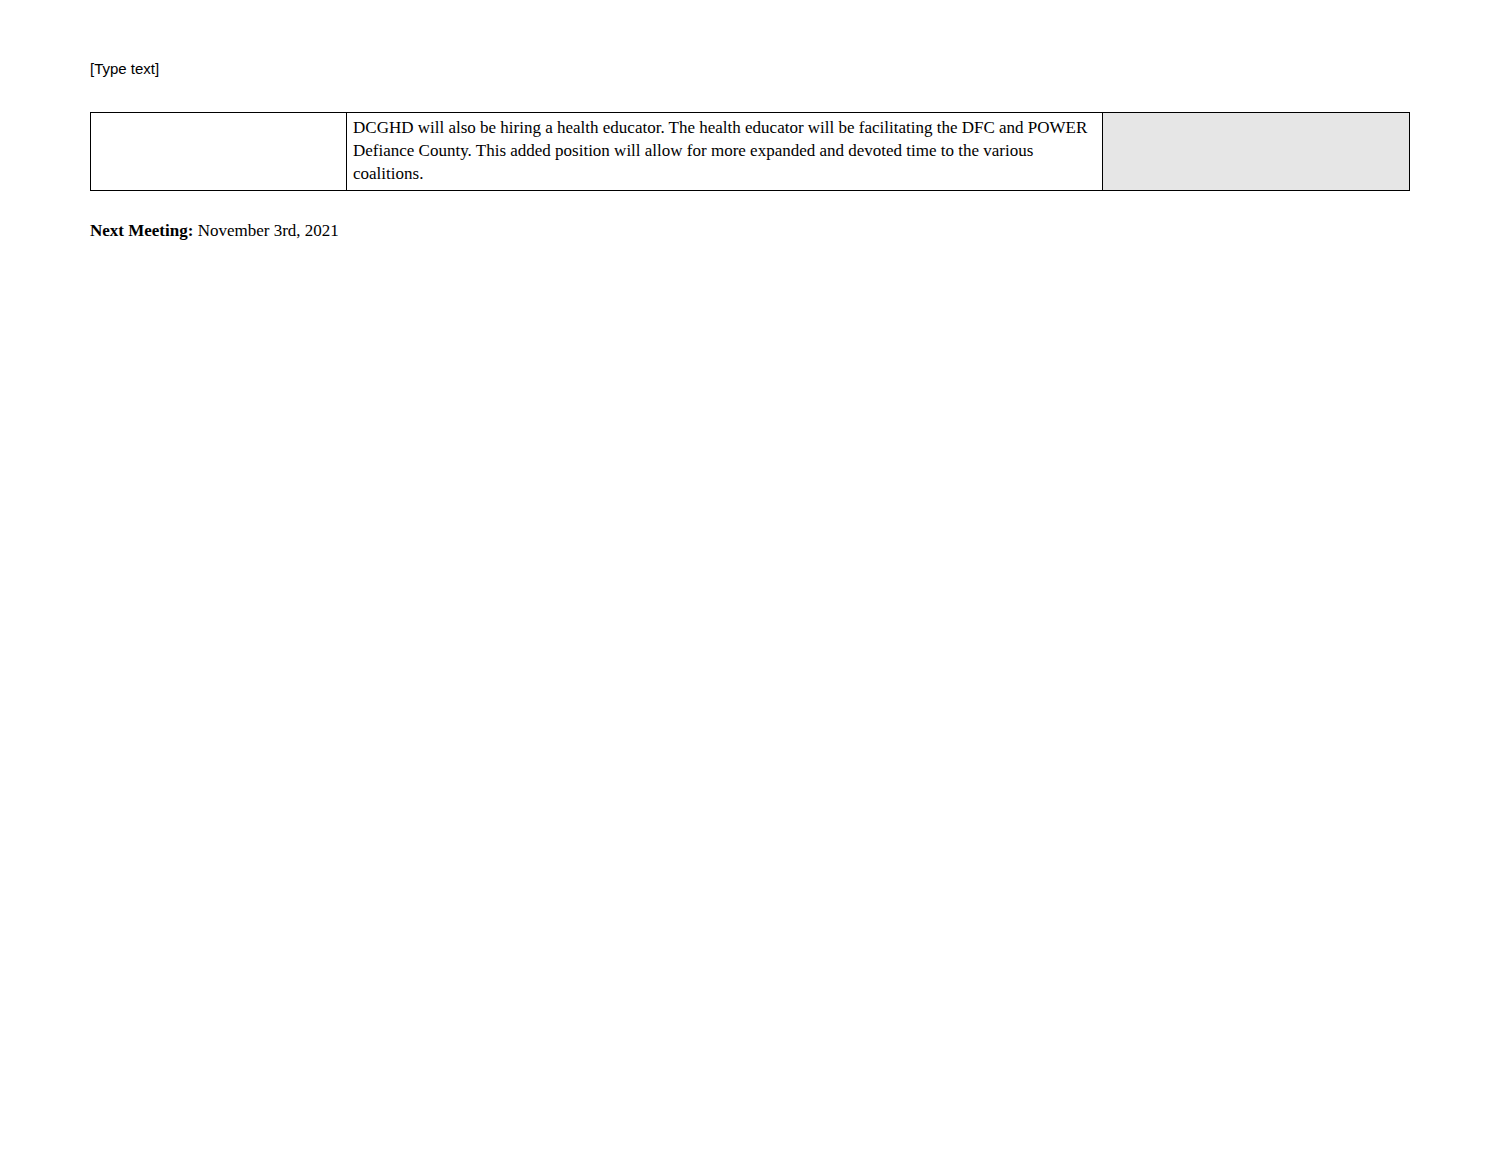[Type text]
| | DCGHD will also be hiring a health educator. The health educator will be facilitating the DFC and POWER Defiance County. This added position will allow for more expanded and devoted time to the various coalitions. | |
Next Meeting: November 3rd, 2021